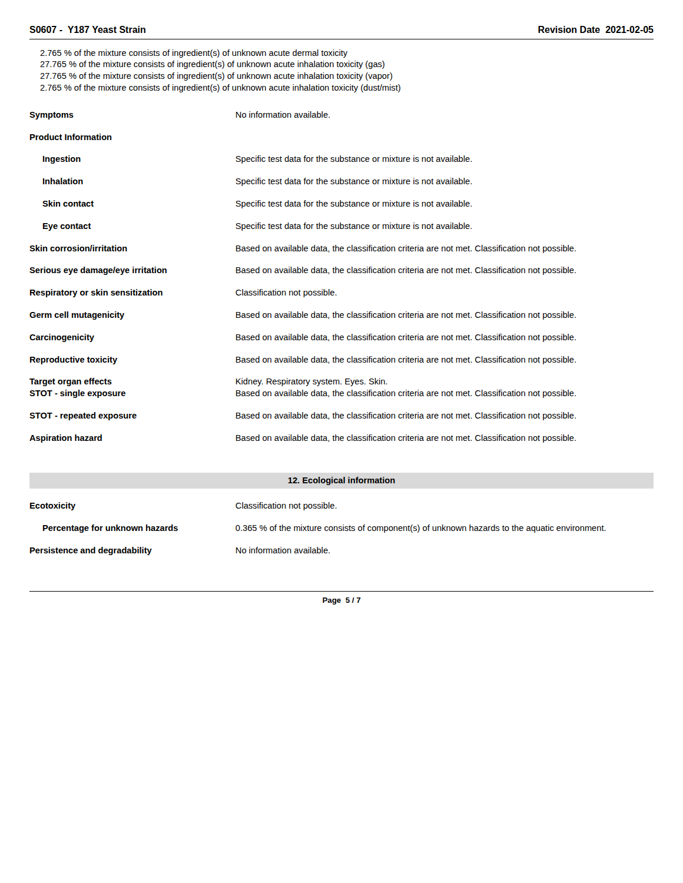S0607 - Y187 Yeast Strain Revision Date 2021-02-05
2.765 % of the mixture consists of ingredient(s) of unknown acute dermal toxicity
27.765 % of the mixture consists of ingredient(s) of unknown acute inhalation toxicity (gas)
27.765 % of the mixture consists of ingredient(s) of unknown acute inhalation toxicity (vapor)
2.765 % of the mixture consists of ingredient(s) of unknown acute inhalation toxicity (dust/mist)
| Symptoms | No information available. |
| Product Information | |
| Ingestion | Specific test data for the substance or mixture is not available. |
| Inhalation | Specific test data for the substance or mixture is not available. |
| Skin contact | Specific test data for the substance or mixture is not available. |
| Eye contact | Specific test data for the substance or mixture is not available. |
| Skin corrosion/irritation | Based on available data, the classification criteria are not met. Classification not possible. |
| Serious eye damage/eye irritation | Based on available data, the classification criteria are not met. Classification not possible. |
| Respiratory or skin sensitization | Classification not possible. |
| Germ cell mutagenicity | Based on available data, the classification criteria are not met. Classification not possible. |
| Carcinogenicity | Based on available data, the classification criteria are not met. Classification not possible. |
| Reproductive toxicity | Based on available data, the classification criteria are not met. Classification not possible. |
| Target organ effects STOT - single exposure | Kidney. Respiratory system. Eyes. Skin. Based on available data, the classification criteria are not met. Classification not possible. |
| STOT - repeated exposure | Based on available data, the classification criteria are not met. Classification not possible. |
| Aspiration hazard | Based on available data, the classification criteria are not met. Classification not possible. |
12. Ecological information
| Ecotoxicity | Classification not possible. |
| Percentage for unknown hazards | 0.365 % of the mixture consists of component(s) of unknown hazards to the aquatic environment. |
| Persistence and degradability | No information available. |
Page 5 / 7